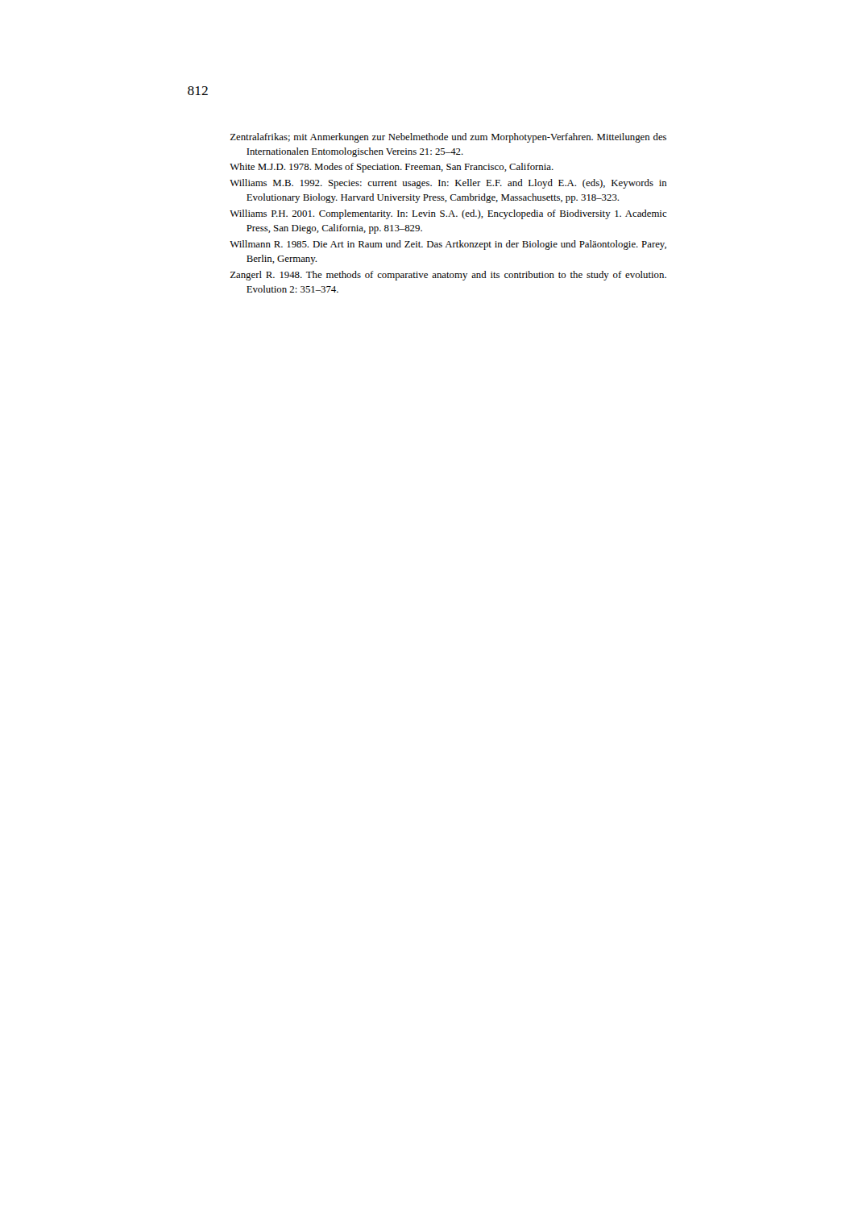812
Zentralafrikas; mit Anmerkungen zur Nebelmethode und zum Morphotypen-Verfahren. Mitteilungen des Internationalen Entomologischen Vereins 21: 25–42.
White M.J.D. 1978. Modes of Speciation. Freeman, San Francisco, California.
Williams M.B. 1992. Species: current usages. In: Keller E.F. and Lloyd E.A. (eds), Keywords in Evolutionary Biology. Harvard University Press, Cambridge, Massachusetts, pp. 318–323.
Williams P.H. 2001. Complementarity. In: Levin S.A. (ed.), Encyclopedia of Biodiversity 1. Academic Press, San Diego, California, pp. 813–829.
Willmann R. 1985. Die Art in Raum und Zeit. Das Artkonzept in der Biologie und Paläontologie. Parey, Berlin, Germany.
Zangerl R. 1948. The methods of comparative anatomy and its contribution to the study of evolution. Evolution 2: 351–374.